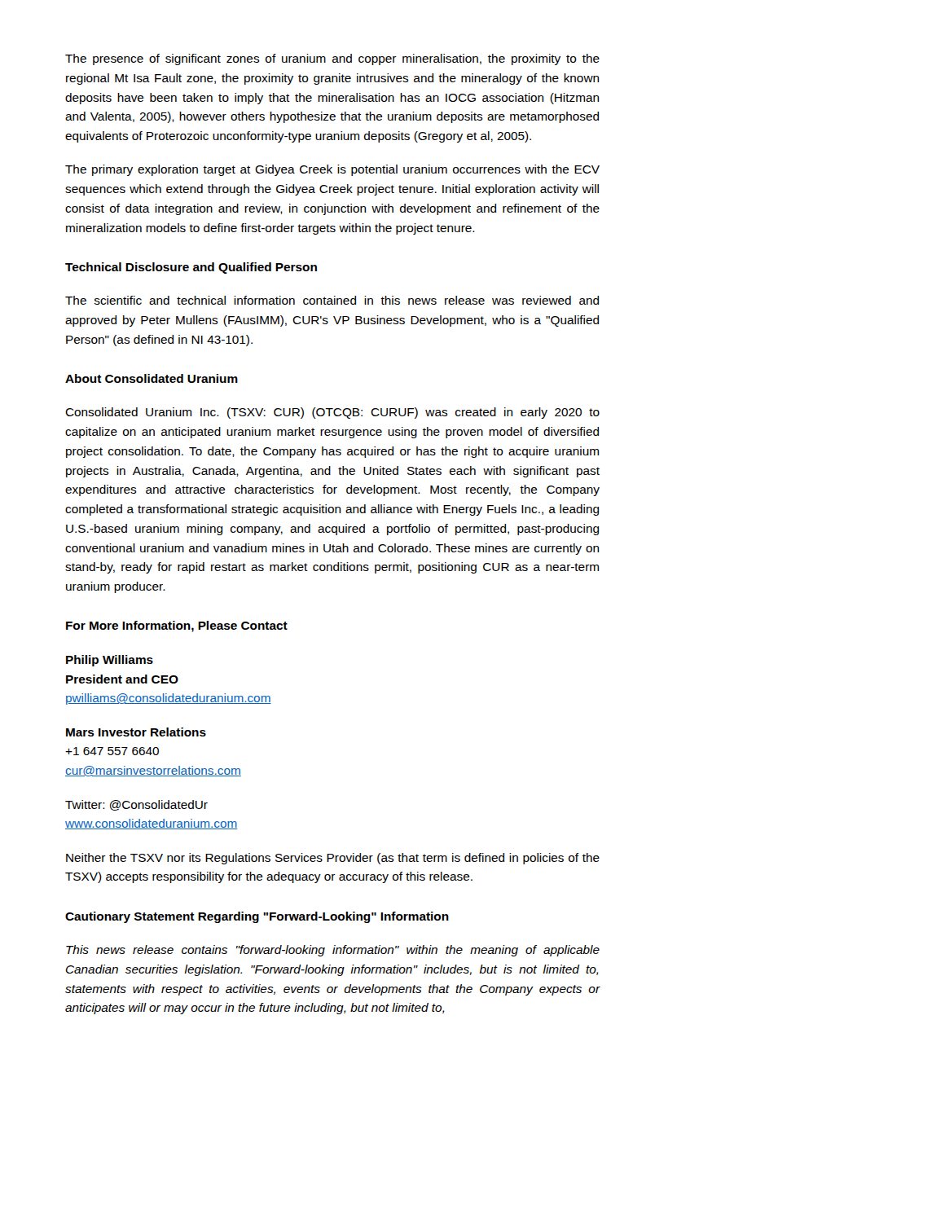The presence of significant zones of uranium and copper mineralisation, the proximity to the regional Mt Isa Fault zone, the proximity to granite intrusives and the mineralogy of the known deposits have been taken to imply that the mineralisation has an IOCG association (Hitzman and Valenta, 2005), however others hypothesize that the uranium deposits are metamorphosed equivalents of Proterozoic unconformity-type uranium deposits (Gregory et al, 2005).
The primary exploration target at Gidyea Creek is potential uranium occurrences with the ECV sequences which extend through the Gidyea Creek project tenure. Initial exploration activity will consist of data integration and review, in conjunction with development and refinement of the mineralization models to define first-order targets within the project tenure.
Technical Disclosure and Qualified Person
The scientific and technical information contained in this news release was reviewed and approved by Peter Mullens (FAusIMM), CUR's VP Business Development, who is a "Qualified Person" (as defined in NI 43-101).
About Consolidated Uranium
Consolidated Uranium Inc. (TSXV: CUR) (OTCQB: CURUF) was created in early 2020 to capitalize on an anticipated uranium market resurgence using the proven model of diversified project consolidation. To date, the Company has acquired or has the right to acquire uranium projects in Australia, Canada, Argentina, and the United States each with significant past expenditures and attractive characteristics for development. Most recently, the Company completed a transformational strategic acquisition and alliance with Energy Fuels Inc., a leading U.S.-based uranium mining company, and acquired a portfolio of permitted, past-producing conventional uranium and vanadium mines in Utah and Colorado. These mines are currently on stand-by, ready for rapid restart as market conditions permit, positioning CUR as a near-term uranium producer.
For More Information, Please Contact
Philip Williams
President and CEO
pwilliams@consolidateduranium.com
Mars Investor Relations
+1 647 557 6640
cur@marsinvestorrelations.com
Twitter: @ConsolidatedUr
www.consolidateduranium.com
Neither the TSXV nor its Regulations Services Provider (as that term is defined in policies of the TSXV) accepts responsibility for the adequacy or accuracy of this release.
Cautionary Statement Regarding "Forward-Looking" Information
This news release contains "forward-looking information" within the meaning of applicable Canadian securities legislation. "Forward-looking information" includes, but is not limited to, statements with respect to activities, events or developments that the Company expects or anticipates will or may occur in the future including, but not limited to,